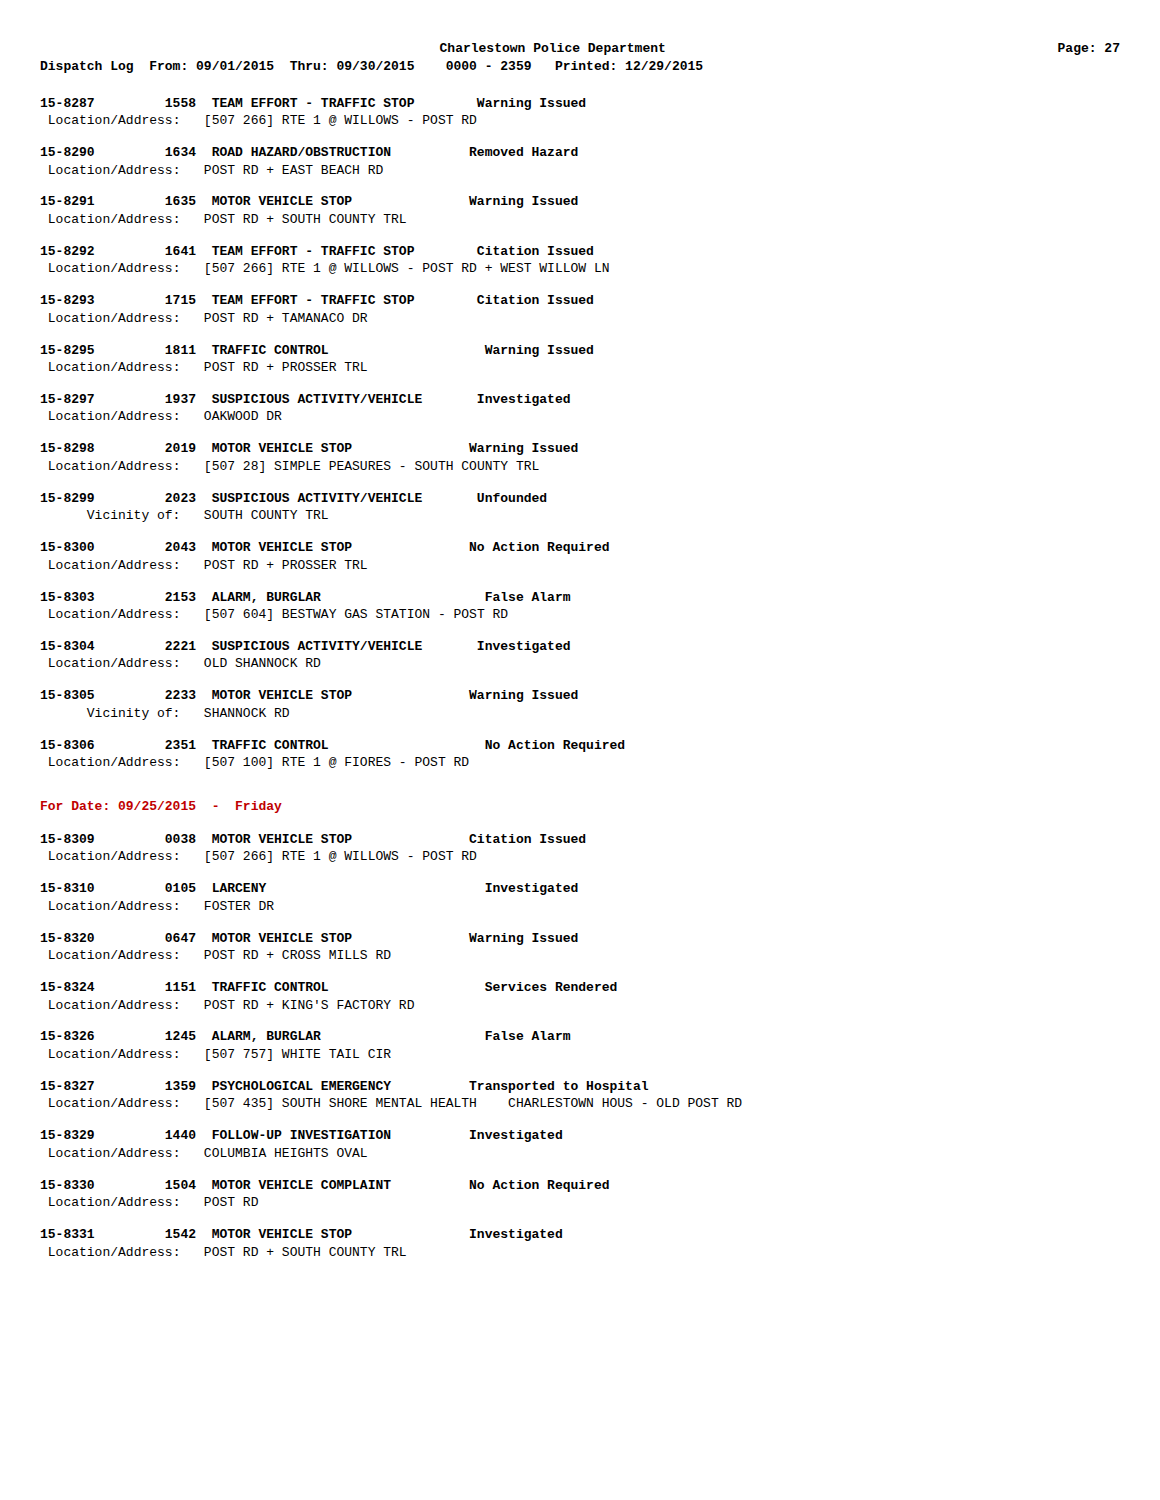Charlestown Police Department Page: 27
Dispatch Log From: 09/01/2015 Thru: 09/30/2015 0000 - 2359 Printed: 12/29/2015
15-8287 1558 TEAM EFFORT - TRAFFIC STOP Warning Issued
Location/Address: [507 266] RTE 1 @ WILLOWS - POST RD
15-8290 1634 ROAD HAZARD/OBSTRUCTION Removed Hazard
Location/Address: POST RD + EAST BEACH RD
15-8291 1635 MOTOR VEHICLE STOP Warning Issued
Location/Address: POST RD + SOUTH COUNTY TRL
15-8292 1641 TEAM EFFORT - TRAFFIC STOP Citation Issued
Location/Address: [507 266] RTE 1 @ WILLOWS - POST RD + WEST WILLOW LN
15-8293 1715 TEAM EFFORT - TRAFFIC STOP Citation Issued
Location/Address: POST RD + TAMANACO DR
15-8295 1811 TRAFFIC CONTROL Warning Issued
Location/Address: POST RD + PROSSER TRL
15-8297 1937 SUSPICIOUS ACTIVITY/VEHICLE Investigated
Location/Address: OAKWOOD DR
15-8298 2019 MOTOR VEHICLE STOP Warning Issued
Location/Address: [507 28] SIMPLE PEASURES - SOUTH COUNTY TRL
15-8299 2023 SUSPICIOUS ACTIVITY/VEHICLE Unfounded
Vicinity of: SOUTH COUNTY TRL
15-8300 2043 MOTOR VEHICLE STOP No Action Required
Location/Address: POST RD + PROSSER TRL
15-8303 2153 ALARM, BURGLAR False Alarm
Location/Address: [507 604] BESTWAY GAS STATION - POST RD
15-8304 2221 SUSPICIOUS ACTIVITY/VEHICLE Investigated
Location/Address: OLD SHANNOCK RD
15-8305 2233 MOTOR VEHICLE STOP Warning Issued
Vicinity of: SHANNOCK RD
15-8306 2351 TRAFFIC CONTROL No Action Required
Location/Address: [507 100] RTE 1 @ FIORES - POST RD
For Date: 09/25/2015 - Friday
15-8309 0038 MOTOR VEHICLE STOP Citation Issued
Location/Address: [507 266] RTE 1 @ WILLOWS - POST RD
15-8310 0105 LARCENY Investigated
Location/Address: FOSTER DR
15-8320 0647 MOTOR VEHICLE STOP Warning Issued
Location/Address: POST RD + CROSS MILLS RD
15-8324 1151 TRAFFIC CONTROL Services Rendered
Location/Address: POST RD + KING'S FACTORY RD
15-8326 1245 ALARM, BURGLAR False Alarm
Location/Address: [507 757] WHITE TAIL CIR
15-8327 1359 PSYCHOLOGICAL EMERGENCY Transported to Hospital
Location/Address: [507 435] SOUTH SHORE MENTAL HEALTH CHARLESTOWN HOUS - OLD POST RD
15-8329 1440 FOLLOW-UP INVESTIGATION Investigated
Location/Address: COLUMBIA HEIGHTS OVAL
15-8330 1504 MOTOR VEHICLE COMPLAINT No Action Required
Location/Address: POST RD
15-8331 1542 MOTOR VEHICLE STOP Investigated
Location/Address: POST RD + SOUTH COUNTY TRL